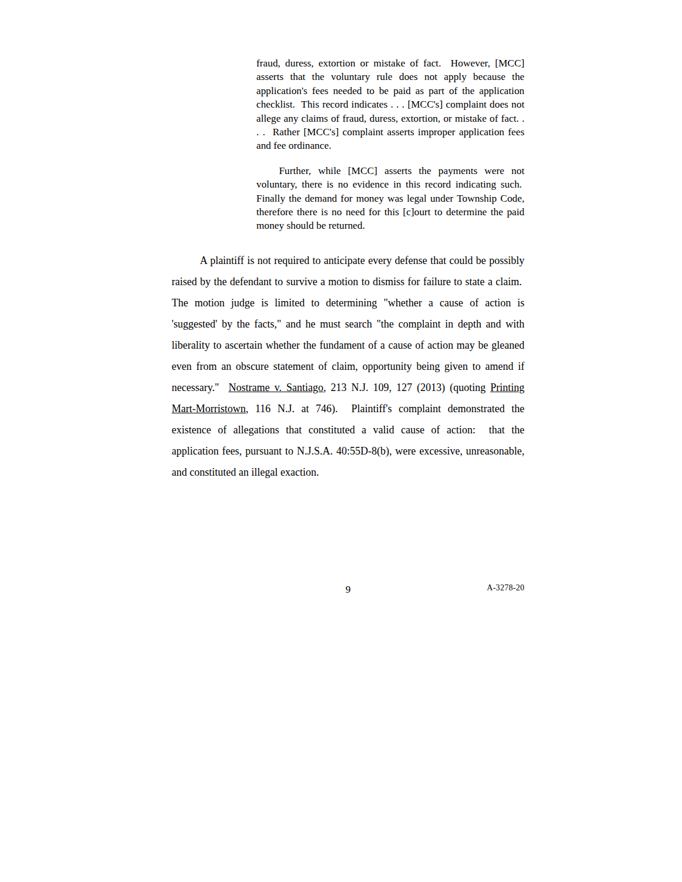fraud, duress, extortion or mistake of fact. However, [MCC] asserts that the voluntary rule does not apply because the application's fees needed to be paid as part of the application checklist. This record indicates . . . [MCC's] complaint does not allege any claims of fraud, duress, extortion, or mistake of fact. . . . Rather [MCC's] complaint asserts improper application fees and fee ordinance.
Further, while [MCC] asserts the payments were not voluntary, there is no evidence in this record indicating such. Finally the demand for money was legal under Township Code, therefore there is no need for this [c]ourt to determine the paid money should be returned.
A plaintiff is not required to anticipate every defense that could be possibly raised by the defendant to survive a motion to dismiss for failure to state a claim. The motion judge is limited to determining "whether a cause of action is 'suggested' by the facts," and he must search "the complaint in depth and with liberality to ascertain whether the fundament of a cause of action may be gleaned even from an obscure statement of claim, opportunity being given to amend if necessary." Nostrame v. Santiago, 213 N.J. 109, 127 (2013) (quoting Printing Mart-Morristown, 116 N.J. at 746). Plaintiff's complaint demonstrated the existence of allegations that constituted a valid cause of action: that the application fees, pursuant to N.J.S.A. 40:55D-8(b), were excessive, unreasonable, and constituted an illegal exaction.
9
A-3278-20